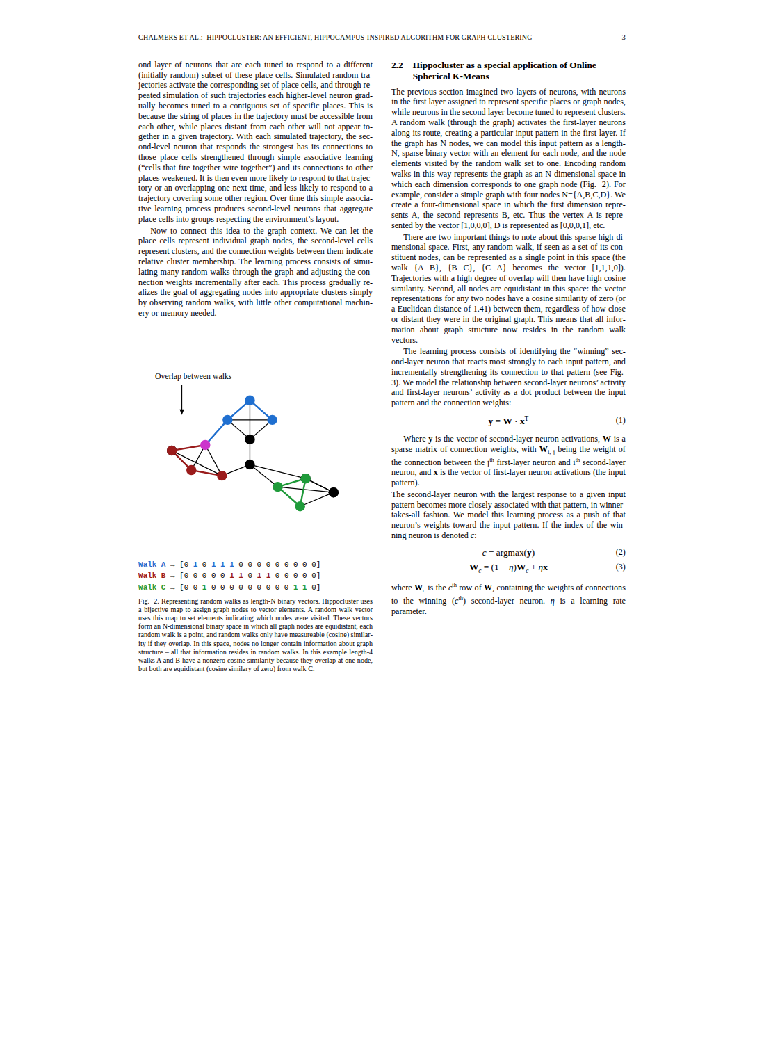Chalmers et al.: Hippocluster: An Efficient, Hippocampus-Inspired Algorithm for Graph Clustering 3
ond layer of neurons that are each tuned to respond to a different (initially random) subset of these place cells. Simulated random trajectories activate the corresponding set of place cells, and through repeated simulation of such trajectories each higher-level neuron gradually becomes tuned to a contiguous set of specific places. This is because the string of places in the trajectory must be accessible from each other, while places distant from each other will not appear together in a given trajectory. With each simulated trajectory, the second-level neuron that responds the strongest has its connections to those place cells strengthened through simple associative learning (“cells that fire together wire together”) and its connections to other places weakened. It is then even more likely to respond to that trajectory or an overlapping one next time, and less likely to respond to a trajectory covering some other region. Over time this simple associative learning process produces second-level neurons that aggregate place cells into groups respecting the environment’s layout.
Now to connect this idea to the graph context. We can let the place cells represent individual graph nodes, the second-level cells represent clusters, and the connection weights between them indicate relative cluster membership. The learning process consists of simulating many random walks through the graph and adjusting the connection weights incrementally after each. This process gradually realizes the goal of aggregating nodes into appropriate clusters simply by observing random walks, with little other computational machinery or memory needed.
Overlap between walks
Walk A → [0 1 0 1 1 1 0 0 0 0 0 0 0 0 0]
Walk B → [0 0 0 0 0 1 1 0 1 1 0 0 0 0 0]
Walk C → [0 0 1 0 0 0 0 0 0 0 0 0 1 1 0]
Fig. 2. Representing random walks as length-N binary vectors. Hippocluster uses a bijective map to assign graph nodes to vector elements. A random walk vector uses this map to set elements indicating which nodes were visited. These vectors form an N-dimensional binary space in which all graph nodes are equidistant, each random walk is a point, and random walks only have measureable (cosine) similarity if they overlap. In this space, nodes no longer contain information about graph structure – all that information resides in random walks. In this example length-4 walks A and B have a nonzero cosine similarity because they overlap at one node, but both are equidistant (cosine similary of zero) from walk C.
2.2 Hippocluster as a special application of OnlineSpherical K-Means
The previous section imagined two layers of neurons, with neurons in the first layer assigned to represent specific places or graph nodes, while neurons in the second layer become tuned to represent clusters. A random walk (through the graph) activates the first-layer neurons along its route, creating a particular input pattern in the first layer. If the graph has N nodes, we can model this input pattern as a length-N, sparse binary vector with an element for each node, and the node elements visited by the random walk set to one. Encoding random walks in this way represents the graph as an N-dimensional space in which each dimension corresponds to one graph node (Fig. 2). For example, consider a simple graph with four nodes N={A,B,C,D}. We create a four-dimensional space in which the first dimension represents A, the second represents B, etc. Thus the vertex A is represented by the vector [1,0,0,0], D is represented as [0,0,0,1], etc.
There are two important things to note about this sparse high-dimensional space. First, any random walk, if seen as a set of its constituent nodes, can be represented as a single point in this space (the walk {A B}, {B C}, {C A} becomes the vector [1,1,1,0]). Trajectories with a high degree of overlap will then have high cosine similarity. Second, all nodes are equidistant in this space: the vector representations for any two nodes have a cosine similarity of zero (or a Euclidean distance of 1.41) between them, regardless of how close or distant they were in the original graph. This means that all information about graph structure now resides in the random walk vectors.
The learning process consists of identifying the “winning” second-layer neuron that reacts most strongly to each input pattern, and incrementally strengthening its connection to that pattern (see Fig. 3). We model the relationship between second-layer neurons’ activity and first-layer neurons’ activity as a dot product between the input pattern and the connection weights:
y = W · xT (1)
Where y is the vector of second-layer neuron activations, W is a sparse matrix of connection weights, with Wi, j being the weight of the connection between the jth first-layer neuron and ith second-layer neuron, and x is the vector of first-layer neuron activations (the input pattern).
The second-layer neuron with the largest response to a given input pattern becomes more closely associated with that pattern, in winner-takes-all fashion. We model this learning process as a push of that neuron’s weights toward the input pattern. If the index of the winning neuron is denoted c:
c = argmax(y) (2)
Wc = (1 − η)Wc + ηx (3)
where Wc is the cth row of W, containing the weights of connections to the winning (cth) second-layer neuron. η is a learning rate parameter.